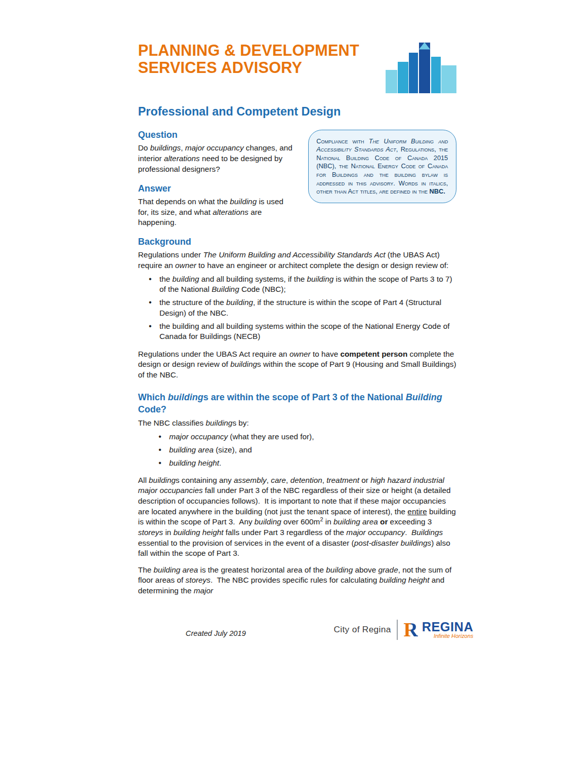PLANNING & DEVELOPMENT SERVICES ADVISORY
Professional and Competent Design
Compliance with The Uniform Building and Accessibility Standards Act, Regulations, the National Building Code of Canada 2015 (NBC), the National Energy Code of Canada for Buildings and the building bylaw is addressed in this advisory. Words in italics, other than Act titles, are defined in the NBC.
Question
Do buildings, major occupancy changes, and interior alterations need to be designed by professional designers?
Answer
That depends on what the building is used for, its size, and what alterations are happening.
Background
Regulations under The Uniform Building and Accessibility Standards Act (the UBAS Act) require an owner to have an engineer or architect complete the design or design review of:
the building and all building systems, if the building is within the scope of Parts 3 to 7) of the National Building Code (NBC);
the structure of the building, if the structure is within the scope of Part 4 (Structural Design) of the NBC.
the building and all building systems within the scope of the National Energy Code of Canada for Buildings (NECB)
Regulations under the UBAS Act require an owner to have competent person complete the design or design review of buildings within the scope of Part 9 (Housing and Small Buildings) of the NBC.
Which buildings are within the scope of Part 3 of the National Building Code?
The NBC classifies buildings by:
major occupancy (what they are used for),
building area (size), and
building height.
All buildings containing any assembly, care, detention, treatment or high hazard industrial major occupancies fall under Part 3 of the NBC regardless of their size or height (a detailed description of occupancies follows). It is important to note that if these major occupancies are located anywhere in the building (not just the tenant space of interest), the entire building is within the scope of Part 3. Any building over 600m2 in building area or exceeding 3 storeys in building height falls under Part 3 regardless of the major occupancy. Buildings essential to the provision of services in the event of a disaster (post-disaster buildings) also fall within the scope of Part 3.
The building area is the greatest horizontal area of the building above grade, not the sum of floor areas of storeys. The NBC provides specific rules for calculating building height and determining the major
Created July 2019
City of Regina R REGINA Infinite Horizons